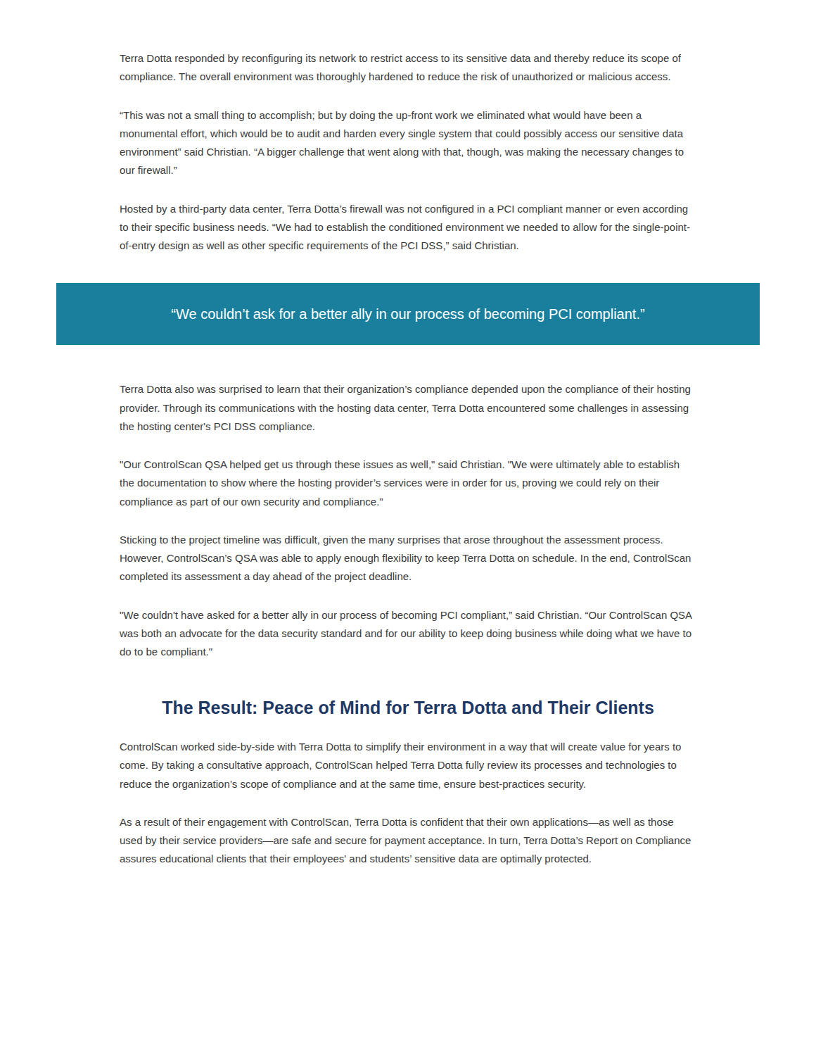Terra Dotta responded by reconfiguring its network to restrict access to its sensitive data and thereby reduce its scope of compliance. The overall environment was thoroughly hardened to reduce the risk of unauthorized or malicious access.
“This was not a small thing to accomplish; but by doing the up-front work we eliminated what would have been a monumental effort, which would be to audit and harden every single system that could possibly access our sensitive data environment” said Christian. “A bigger challenge that went along with that, though, was making the necessary changes to our firewall.”
Hosted by a third-party data center, Terra Dotta’s firewall was not configured in a PCI compliant manner or even according to their specific business needs. “We had to establish the conditioned environment we needed to allow for the single-point-of-entry design as well as other specific requirements of the PCI DSS,” said Christian.
“We couldn’t ask for a better ally in our process of becoming PCI compliant.”
Terra Dotta also was surprised to learn that their organization’s compliance depended upon the compliance of their hosting provider. Through its communications with the hosting data center, Terra Dotta encountered some challenges in assessing the hosting center's PCI DSS compliance.
"Our ControlScan QSA helped get us through these issues as well," said Christian. "We were ultimately able to establish the documentation to show where the hosting provider’s services were in order for us, proving we could rely on their compliance as part of our own security and compliance."
Sticking to the project timeline was difficult, given the many surprises that arose throughout the assessment process. However, ControlScan’s QSA was able to apply enough flexibility to keep Terra Dotta on schedule. In the end, ControlScan completed its assessment a day ahead of the project deadline.
"We couldn't have asked for a better ally in our process of becoming PCI compliant,” said Christian. “Our ControlScan QSA was both an advocate for the data security standard and for our ability to keep doing business while doing what we have to do to be compliant."
The Result: Peace of Mind for Terra Dotta and Their Clients
ControlScan worked side-by-side with Terra Dotta to simplify their environment in a way that will create value for years to come. By taking a consultative approach, ControlScan helped Terra Dotta fully review its processes and technologies to reduce the organization’s scope of compliance and at the same time, ensure best-practices security.
As a result of their engagement with ControlScan, Terra Dotta is confident that their own applications—as well as those used by their service providers—are safe and secure for payment acceptance. In turn, Terra Dotta’s Report on Compliance assures educational clients that their employees' and students’ sensitive data are optimally protected.